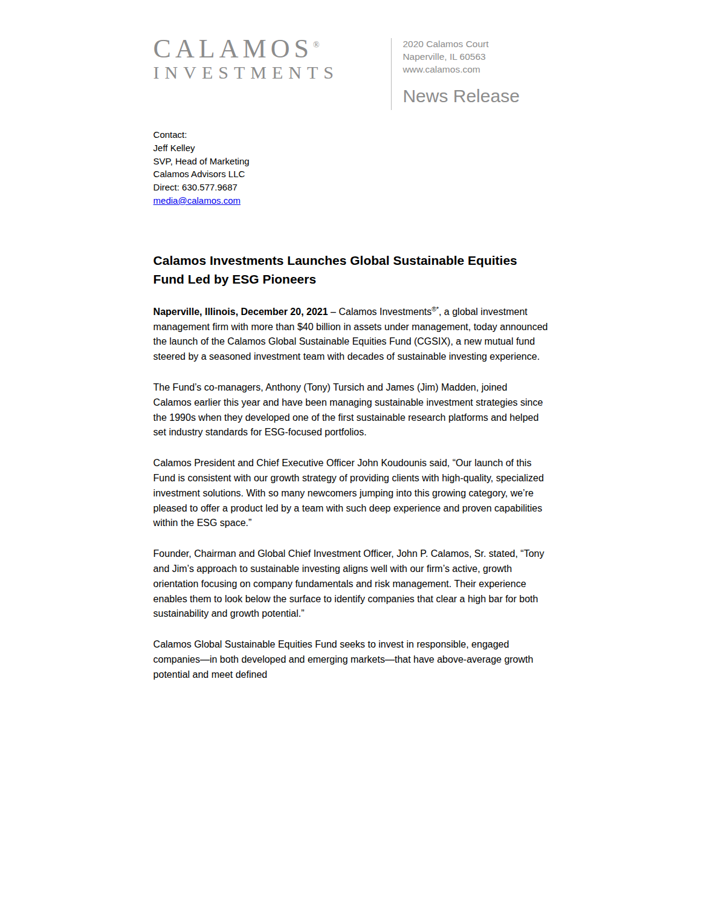CALAMOS®
INVESTMENTS
2020 Calamos Court
Naperville, IL 60563
www.calamos.com
News Release
Contact:
Jeff Kelley
SVP, Head of Marketing
Calamos Advisors LLC
Direct: 630.577.9687
media@calamos.com
Calamos Investments Launches Global Sustainable Equities Fund Led by ESG Pioneers
Naperville, Illinois, December 20, 2021 – Calamos Investments®*, a global investment management firm with more than $40 billion in assets under management, today announced the launch of the Calamos Global Sustainable Equities Fund (CGSIX), a new mutual fund steered by a seasoned investment team with decades of sustainable investing experience.
The Fund’s co-managers, Anthony (Tony) Tursich and James (Jim) Madden, joined Calamos earlier this year and have been managing sustainable investment strategies since the 1990s when they developed one of the first sustainable research platforms and helped set industry standards for ESG-focused portfolios.
Calamos President and Chief Executive Officer John Koudounis said, “Our launch of this Fund is consistent with our growth strategy of providing clients with high-quality, specialized investment solutions. With so many newcomers jumping into this growing category, we’re pleased to offer a product led by a team with such deep experience and proven capabilities within the ESG space.”
Founder, Chairman and Global Chief Investment Officer, John P. Calamos, Sr. stated, “Tony and Jim’s approach to sustainable investing aligns well with our firm’s active, growth orientation focusing on company fundamentals and risk management. Their experience enables them to look below the surface to identify companies that clear a high bar for both sustainability and growth potential.”
Calamos Global Sustainable Equities Fund seeks to invest in responsible, engaged companies—in both developed and emerging markets—that have above-average growth potential and meet defined